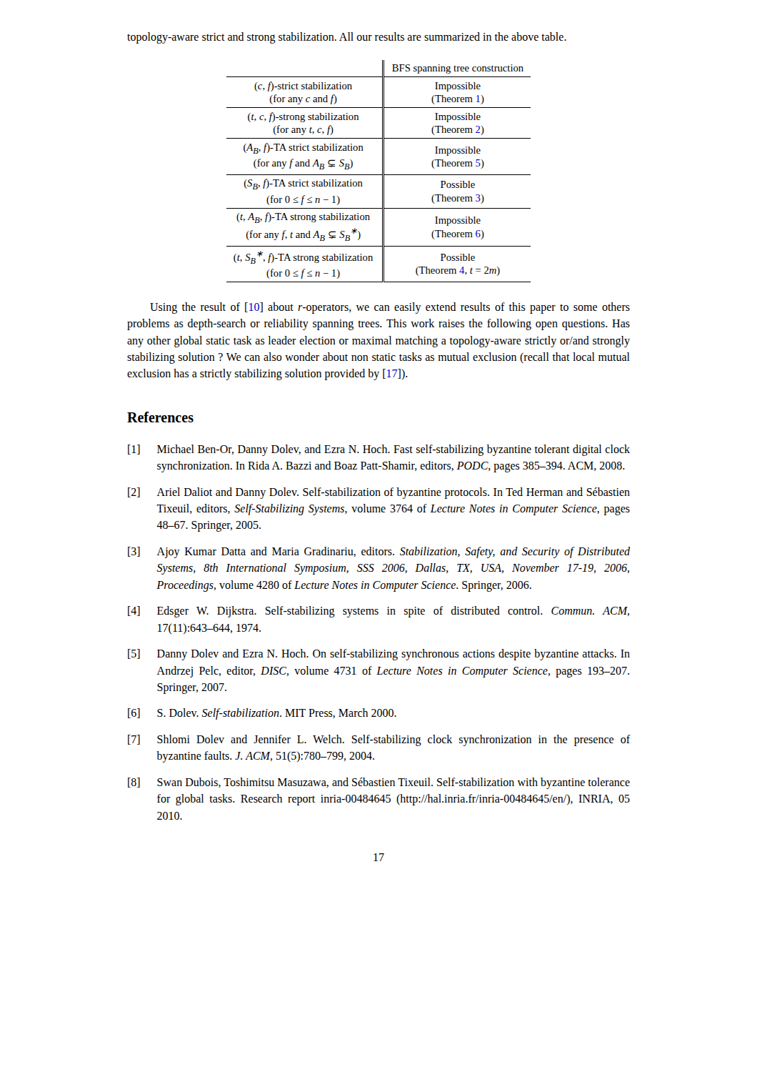topology-aware strict and strong stabilization. All our results are summarized in the above table.
| | BFS spanning tree construction |
| ( c , f )-strict stabilization (for any c and f ) | Impossible (Theorem 1 ) |
| ( t , c , f )-strong stabilization (for any t , c , f ) | Impossible (Theorem 2 ) |
| ( A B , f )-TA strict stabilization (for any f and A B ⊊ S B ) | Impossible (Theorem 5 ) |
| ( S B , f )-TA strict stabilization (for 0 ≤ f ≤ n − 1) | Possible (Theorem 3 ) |
| ( t , A B , f )-TA strong stabilization (for any f , t and A B ⊊ S B ∗ ) | Impossible (Theorem 6 ) |
| ( t , S B ∗ , f )-TA strong stabilization (for 0 ≤ f ≤ n − 1) | Possible (Theorem 4 , t = 2 m ) |
Using the result of [10] about r-operators, we can easily extend results of this paper to some others problems as depth-search or reliability spanning trees. This work raises the following open questions. Has any other global static task as leader election or maximal matching a topology-aware strictly or/and strongly stabilizing solution ? We can also wonder about non static tasks as mutual exclusion (recall that local mutual exclusion has a strictly stabilizing solution provided by [17]).
References
[1] Michael Ben-Or, Danny Dolev, and Ezra N. Hoch. Fast self-stabilizing byzantine tolerant digital clock synchronization. In Rida A. Bazzi and Boaz Patt-Shamir, editors, PODC, pages 385–394. ACM, 2008.
[2] Ariel Daliot and Danny Dolev. Self-stabilization of byzantine protocols. In Ted Herman and Sébastien Tixeuil, editors, Self-Stabilizing Systems, volume 3764 of Lecture Notes in Computer Science, pages 48–67. Springer, 2005.
[3] Ajoy Kumar Datta and Maria Gradinariu, editors. Stabilization, Safety, and Security of Distributed Systems, 8th International Symposium, SSS 2006, Dallas, TX, USA, November 17-19, 2006, Proceedings, volume 4280 of Lecture Notes in Computer Science. Springer, 2006.
[4] Edsger W. Dijkstra. Self-stabilizing systems in spite of distributed control. Commun. ACM, 17(11):643–644, 1974.
[5] Danny Dolev and Ezra N. Hoch. On self-stabilizing synchronous actions despite byzantine attacks. In Andrzej Pelc, editor, DISC, volume 4731 of Lecture Notes in Computer Science, pages 193–207. Springer, 2007.
[6] S. Dolev. Self-stabilization. MIT Press, March 2000.
[7] Shlomi Dolev and Jennifer L. Welch. Self-stabilizing clock synchronization in the presence of byzantine faults. J. ACM, 51(5):780–799, 2004.
[8] Swan Dubois, Toshimitsu Masuzawa, and Sébastien Tixeuil. Self-stabilization with byzantine tolerance for global tasks. Research report inria-00484645 (http://hal.inria.fr/inria-00484645/en/), INRIA, 05 2010.
17